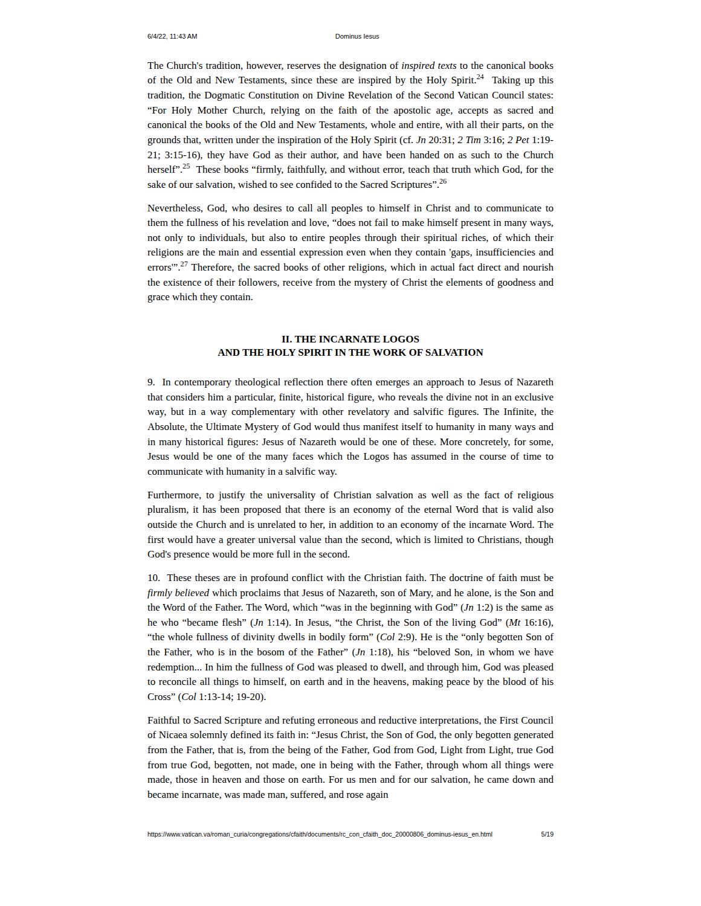6/4/22, 11:43 AM
Dominus Iesus
The Church's tradition, however, reserves the designation of inspired texts to the canonical books of the Old and New Testaments, since these are inspired by the Holy Spirit.24 Taking up this tradition, the Dogmatic Constitution on Divine Revelation of the Second Vatican Council states: “For Holy Mother Church, relying on the faith of the apostolic age, accepts as sacred and canonical the books of the Old and New Testaments, whole and entire, with all their parts, on the grounds that, written under the inspiration of the Holy Spirit (cf. Jn 20:31; 2 Tim 3:16; 2 Pet 1:19-21; 3:15-16), they have God as their author, and have been handed on as such to the Church herself”.25 These books “firmly, faithfully, and without error, teach that truth which God, for the sake of our salvation, wished to see confided to the Sacred Scriptures”.26
Nevertheless, God, who desires to call all peoples to himself in Christ and to communicate to them the fullness of his revelation and love, “does not fail to make himself present in many ways, not only to individuals, but also to entire peoples through their spiritual riches, of which their religions are the main and essential expression even when they contain 'gaps, insufficiencies and errors'”.27 Therefore, the sacred books of other religions, which in actual fact direct and nourish the existence of their followers, receive from the mystery of Christ the elements of goodness and grace which they contain.
II. THE INCARNATE LOGOS
AND THE HOLY SPIRIT IN THE WORK OF SALVATION
9. In contemporary theological reflection there often emerges an approach to Jesus of Nazareth that considers him a particular, finite, historical figure, who reveals the divine not in an exclusive way, but in a way complementary with other revelatory and salvific figures. The Infinite, the Absolute, the Ultimate Mystery of God would thus manifest itself to humanity in many ways and in many historical figures: Jesus of Nazareth would be one of these. More concretely, for some, Jesus would be one of the many faces which the Logos has assumed in the course of time to communicate with humanity in a salvific way.
Furthermore, to justify the universality of Christian salvation as well as the fact of religious pluralism, it has been proposed that there is an economy of the eternal Word that is valid also outside the Church and is unrelated to her, in addition to an economy of the incarnate Word. The first would have a greater universal value than the second, which is limited to Christians, though God's presence would be more full in the second.
10. These theses are in profound conflict with the Christian faith. The doctrine of faith must be firmly believed which proclaims that Jesus of Nazareth, son of Mary, and he alone, is the Son and the Word of the Father. The Word, which “was in the beginning with God” (Jn 1:2) is the same as he who “became flesh” (Jn 1:14). In Jesus, “the Christ, the Son of the living God” (Mt 16:16), “the whole fullness of divinity dwells in bodily form” (Col 2:9). He is the “only begotten Son of the Father, who is in the bosom of the Father” (Jn 1:18), his “beloved Son, in whom we have redemption... In him the fullness of God was pleased to dwell, and through him, God was pleased to reconcile all things to himself, on earth and in the heavens, making peace by the blood of his Cross” (Col 1:13-14; 19-20).
Faithful to Sacred Scripture and refuting erroneous and reductive interpretations, the First Council of Nicaea solemnly defined its faith in: “Jesus Christ, the Son of God, the only begotten generated from the Father, that is, from the being of the Father, God from God, Light from Light, true God from true God, begotten, not made, one in being with the Father, through whom all things were made, those in heaven and those on earth. For us men and for our salvation, he came down and became incarnate, was made man, suffered, and rose again
https://www.vatican.va/roman_curia/congregations/cfaith/documents/rc_con_cfaith_doc_20000806_dominus-iesus_en.html
5/19